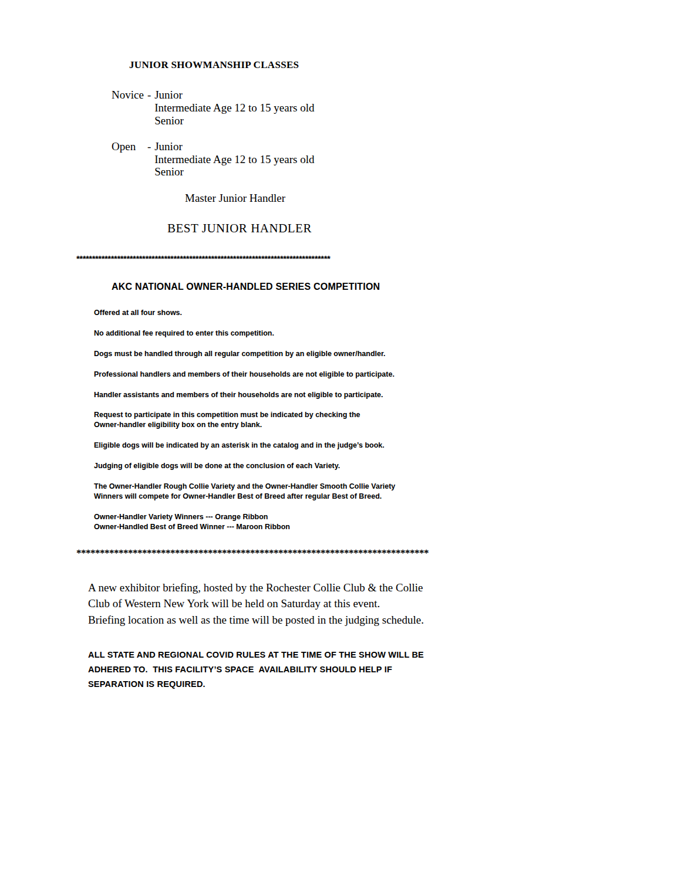JUNIOR SHOWMANSHIP CLASSES
| Novice | - | Junior Intermediate Age 12 to 15 years old Senior |
| Open | - | Junior Intermediate Age 12 to 15 years old Senior |
Master Junior Handler
BEST JUNIOR HANDLER
*********************************************************************************
AKC NATIONAL OWNER-HANDLED SERIES COMPETITION
Offered at all four shows.
No additional fee required to enter this competition.
Dogs must be handled through all regular competition by an eligible owner/handler.
Professional handlers and members of their households are not eligible to participate.
Handler assistants and members of their households are not eligible to participate.
Request to participate in this competition must be indicated by checking the
Owner-handler eligibility box on the entry blank.
Eligible dogs will be indicated by an asterisk in the catalog and in the judge’s book.
Judging of eligible dogs will be done at the conclusion of each Variety.
The Owner-Handler Rough Collie Variety and the Owner-Handler Smooth Collie Variety
Winners will compete for Owner-Handler Best of Breed after regular Best of Breed.
Owner-Handler Variety Winners --- Orange Ribbon
Owner-Handled Best of Breed Winner --- Maroon Ribbon
***************************************************************************
A new exhibitor briefing, hosted by the Rochester Collie Club & the Collie
Club of Western New York will be held on Saturday at this event.
Briefing location as well as the time will be posted in the judging schedule.
ALL STATE AND REGIONAL COVID RULES AT THE TIME OF THE SHOW WILL BE
ADHERED TO. THIS FACILITY’S SPACE AVAILABILITY SHOULD HELP IF
SEPARATION IS REQUIRED.